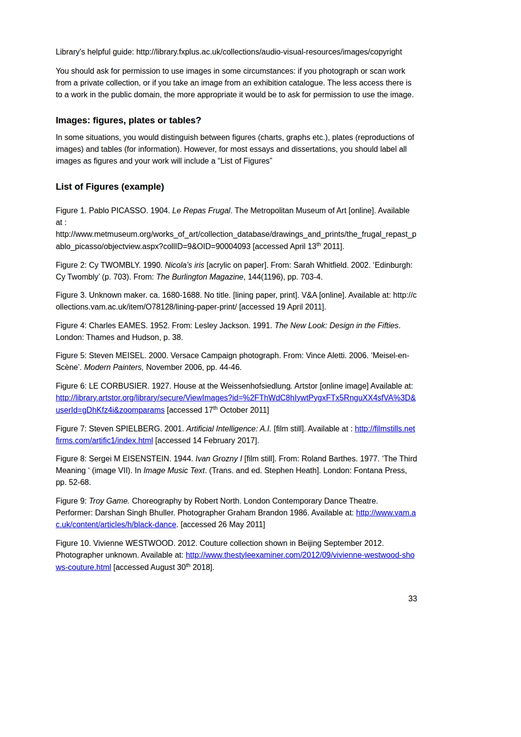Library's helpful guide: http://library.fxplus.ac.uk/collections/audio-visual-resources/images/copyright
You should ask for permission to use images in some circumstances: if you photograph or scan work from a private collection, or if you take an image from an exhibition catalogue. The less access there is to a work in the public domain, the more appropriate it would be to ask for permission to use the image.
Images: figures, plates or tables?
In some situations, you would distinguish between figures (charts, graphs etc.), plates (reproductions of images) and tables (for information). However, for most essays and dissertations, you should label all images as figures and your work will include a “List of Figures”
List of Figures (example)
Figure 1. Pablo PICASSO. 1904. Le Repas Frugal. The Metropolitan Museum of Art [online]. Available at :
http://www.metmuseum.org/works_of_art/collection_database/drawings_and_prints/the_frugal_repast_pablo_picasso/objectview.aspx?collID=9&OID=90004093 [accessed April 13th 2011].
Figure 2: Cy TWOMBLY. 1990. Nicola's iris [acrylic on paper]. From: Sarah Whitfield. 2002. ‘Edinburgh: Cy Twombly’ (p. 703). From: The Burlington Magazine, 144(1196), pp. 703-4.
Figure 3. Unknown maker. ca. 1680-1688. No title. [lining paper, print]. V&A [online]. Available at: http://collections.vam.ac.uk/item/O78128/lining-paper-print/ [accessed 19 April 2011].
Figure 4: Charles EAMES. 1952. From: Lesley Jackson. 1991. The New Look: Design in the Fifties. London: Thames and Hudson, p. 38.
Figure 5: Steven MEISEL. 2000. Versace Campaign photograph. From: Vince Aletti. 2006. ‘Meisel-en-Scène’. Modern Painters, November 2006, pp. 44-46.
Figure 6: LE CORBUSIER. 1927. House at the Weissenhofsiedlung. Artstor [online image] Available at: http://library.artstor.org/library/secure/ViewImages?id=%2FThWdC8hIywtPygxFTx5RnguXX4sfVA%3D&userId=gDhKfz4i&zoomparams [accessed 17th October 2011]
Figure 7: Steven SPIELBERG. 2001. Artificial Intelligence: A.I. [film still]. Available at : http://filmstills.netfirms.com/artific1/index.html [accessed 14 February 2017].
Figure 8: Sergei M EISENSTEIN. 1944. Ivan Grozny I [film still]. From: Roland Barthes. 1977. ‘The Third Meaning ‘ (image VII). In Image Music Text. (Trans. and ed. Stephen Heath]. London: Fontana Press, pp. 52-68.
Figure 9: Troy Game. Choreography by Robert North. London Contemporary Dance Theatre. Performer: Darshan Singh Bhuller. Photographer Graham Brandon 1986. Available at: http://www.vam.ac.uk/content/articles/h/black-dance. [accessed 26 May 2011]
Figure 10. Vivienne WESTWOOD. 2012. Couture collection shown in Beijing September 2012. Photographer unknown. Available at: http://www.thestyleexaminer.com/2012/09/vivienne-westwood-shows-couture.html [accessed August 30th 2018].
33